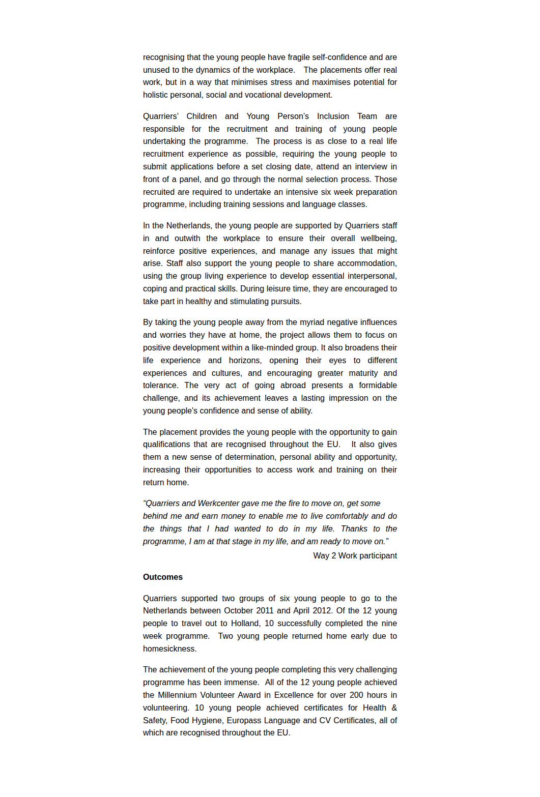recognising that the young people have fragile self-confidence and are unused to the dynamics of the workplace. The placements offer real work, but in a way that minimises stress and maximises potential for holistic personal, social and vocational development.
Quarriers’ Children and Young Person’s Inclusion Team are responsible for the recruitment and training of young people undertaking the programme. The process is as close to a real life recruitment experience as possible, requiring the young people to submit applications before a set closing date, attend an interview in front of a panel, and go through the normal selection process. Those recruited are required to undertake an intensive six week preparation programme, including training sessions and language classes.
In the Netherlands, the young people are supported by Quarriers staff in and outwith the workplace to ensure their overall wellbeing, reinforce positive experiences, and manage any issues that might arise. Staff also support the young people to share accommodation, using the group living experience to develop essential interpersonal, coping and practical skills. During leisure time, they are encouraged to take part in healthy and stimulating pursuits.
By taking the young people away from the myriad negative influences and worries they have at home, the project allows them to focus on positive development within a like-minded group. It also broadens their life experience and horizons, opening their eyes to different experiences and cultures, and encouraging greater maturity and tolerance. The very act of going abroad presents a formidable challenge, and its achievement leaves a lasting impression on the young people's confidence and sense of ability.
The placement provides the young people with the opportunity to gain qualifications that are recognised throughout the EU. It also gives them a new sense of determination, personal ability and opportunity, increasing their opportunities to access work and training on their return home.
“Quarriers and Werkcenter gave me the fire to move on, get some
behind me and earn money to enable me to live comfortably and do the things that I had wanted to do in my life. Thanks to the programme, I am at that stage in my life, and am ready to move on.”
Way 2 Work participant
Outcomes
Quarriers supported two groups of six young people to go to the Netherlands between October 2011 and April 2012. Of the 12 young people to travel out to Holland, 10 successfully completed the nine week programme. Two young people returned home early due to homesickness.
The achievement of the young people completing this very challenging programme has been immense. All of the 12 young people achieved the Millennium Volunteer Award in Excellence for over 200 hours in volunteering. 10 young people achieved certificates for Health & Safety, Food Hygiene, Europass Language and CV Certificates, all of which are recognised throughout the EU.